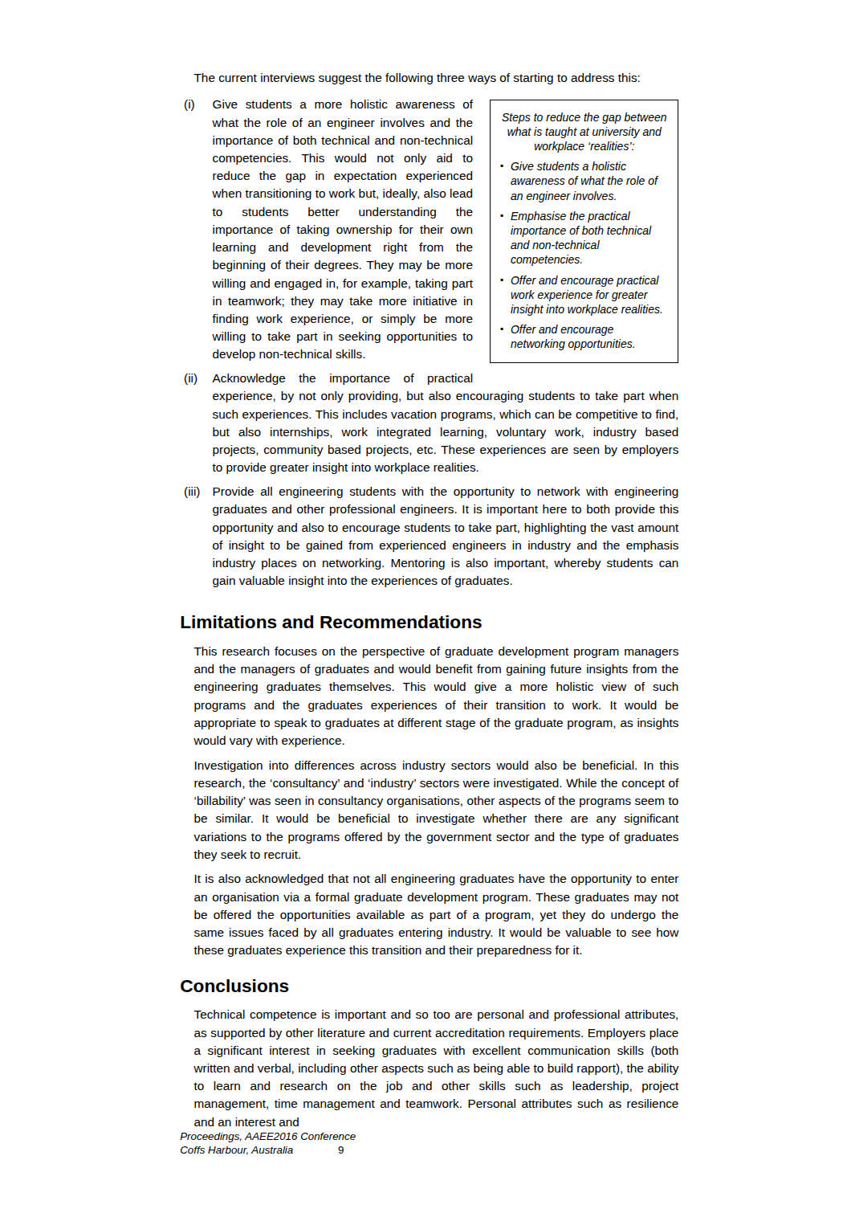The current interviews suggest the following three ways of starting to address this:
Steps to reduce the gap between what is taught at university and workplace ‘realities’:
Give students a holistic awareness of what the role of an engineer involves.
Emphasise the practical importance of both technical and non-technical competencies.
Offer and encourage practical work experience for greater insight into workplace realities.
Offer and encourage networking opportunities.
(i) Give students a more holistic awareness of what the role of an engineer involves and the importance of both technical and non-technical competencies. This would not only aid to reduce the gap in expectation experienced when transitioning to work but, ideally, also lead to students better understanding the importance of taking ownership for their own learning and development right from the beginning of their degrees. They may be more willing and engaged in, for example, taking part in teamwork; they may take more initiative in finding work experience, or simply be more willing to take part in seeking opportunities to develop non-technical skills.
(ii) Acknowledge the importance of practical experience, by not only providing, but also encouraging students to take part when such experiences. This includes vacation programs, which can be competitive to find, but also internships, work integrated learning, voluntary work, industry based projects, community based projects, etc. These experiences are seen by employers to provide greater insight into workplace realities.
(iii) Provide all engineering students with the opportunity to network with engineering graduates and other professional engineers. It is important here to both provide this opportunity and also to encourage students to take part, highlighting the vast amount of insight to be gained from experienced engineers in industry and the emphasis industry places on networking. Mentoring is also important, whereby students can gain valuable insight into the experiences of graduates.
Limitations and Recommendations
This research focuses on the perspective of graduate development program managers and the managers of graduates and would benefit from gaining future insights from the engineering graduates themselves. This would give a more holistic view of such programs and the graduates experiences of their transition to work. It would be appropriate to speak to graduates at different stage of the graduate program, as insights would vary with experience.
Investigation into differences across industry sectors would also be beneficial. In this research, the ‘consultancy’ and ‘industry’ sectors were investigated. While the concept of ‘billability’ was seen in consultancy organisations, other aspects of the programs seem to be similar. It would be beneficial to investigate whether there are any significant variations to the programs offered by the government sector and the type of graduates they seek to recruit.
It is also acknowledged that not all engineering graduates have the opportunity to enter an organisation via a formal graduate development program. These graduates may not be offered the opportunities available as part of a program, yet they do undergo the same issues faced by all graduates entering industry. It would be valuable to see how these graduates experience this transition and their preparedness for it.
Conclusions
Technical competence is important and so too are personal and professional attributes, as supported by other literature and current accreditation requirements. Employers place a significant interest in seeking graduates with excellent communication skills (both written and verbal, including other aspects such as being able to build rapport), the ability to learn and research on the job and other skills such as leadership, project management, time management and teamwork. Personal attributes such as resilience and an interest and
Proceedings, AAEE2016 Conference
Coffs Harbour, Australia 9